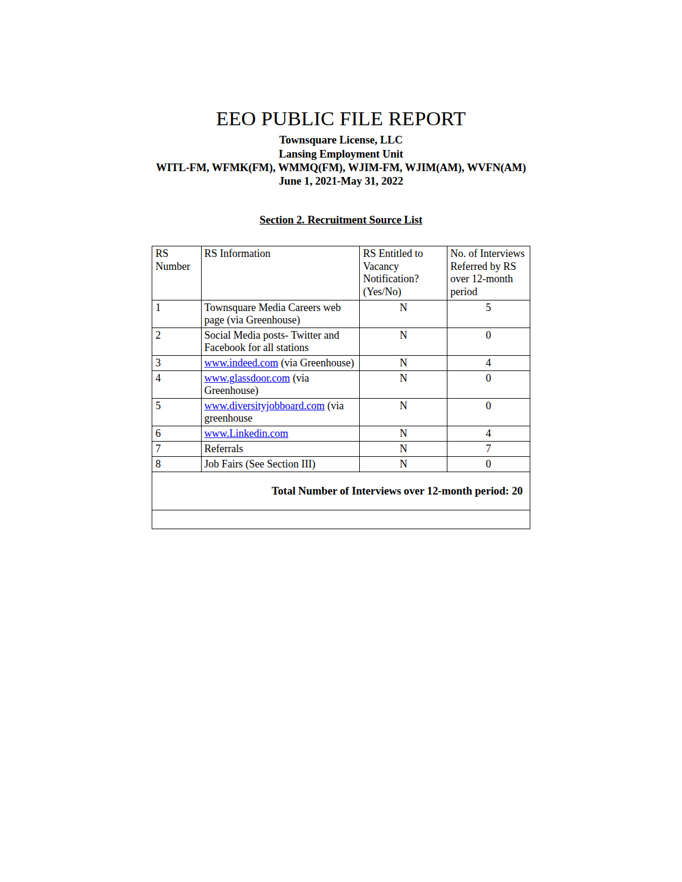EEO PUBLIC FILE REPORT
Townsquare License, LLC
Lansing Employment Unit
WITL-FM, WFMK(FM), WMMQ(FM), WJIM-FM, WJIM(AM), WVFN(AM)
June 1, 2021-May 31, 2022
Section 2. Recruitment Source List
| RS Number | RS Information | RS Entitled to Vacancy Notification? (Yes/No) | No. of Interviews Referred by RS over 12-month period |
| --- | --- | --- | --- |
| 1 | Townsquare Media Careers web page (via Greenhouse) | N | 5 |
| 2 | Social Media posts- Twitter and Facebook for all stations | N | 0 |
| 3 | www.indeed.com (via Greenhouse) | N | 4 |
| 4 | www.glassdoor.com (via Greenhouse) | N | 0 |
| 5 | www.diversityjobboard.com (via greenhouse | N | 0 |
| 6 | www.Linkedin.com | N | 4 |
| 7 | Referrals | N | 7 |
| 8 | Job Fairs (See Section III) | N | 0 |
| Total Number of Interviews over 12-month period: 20 |